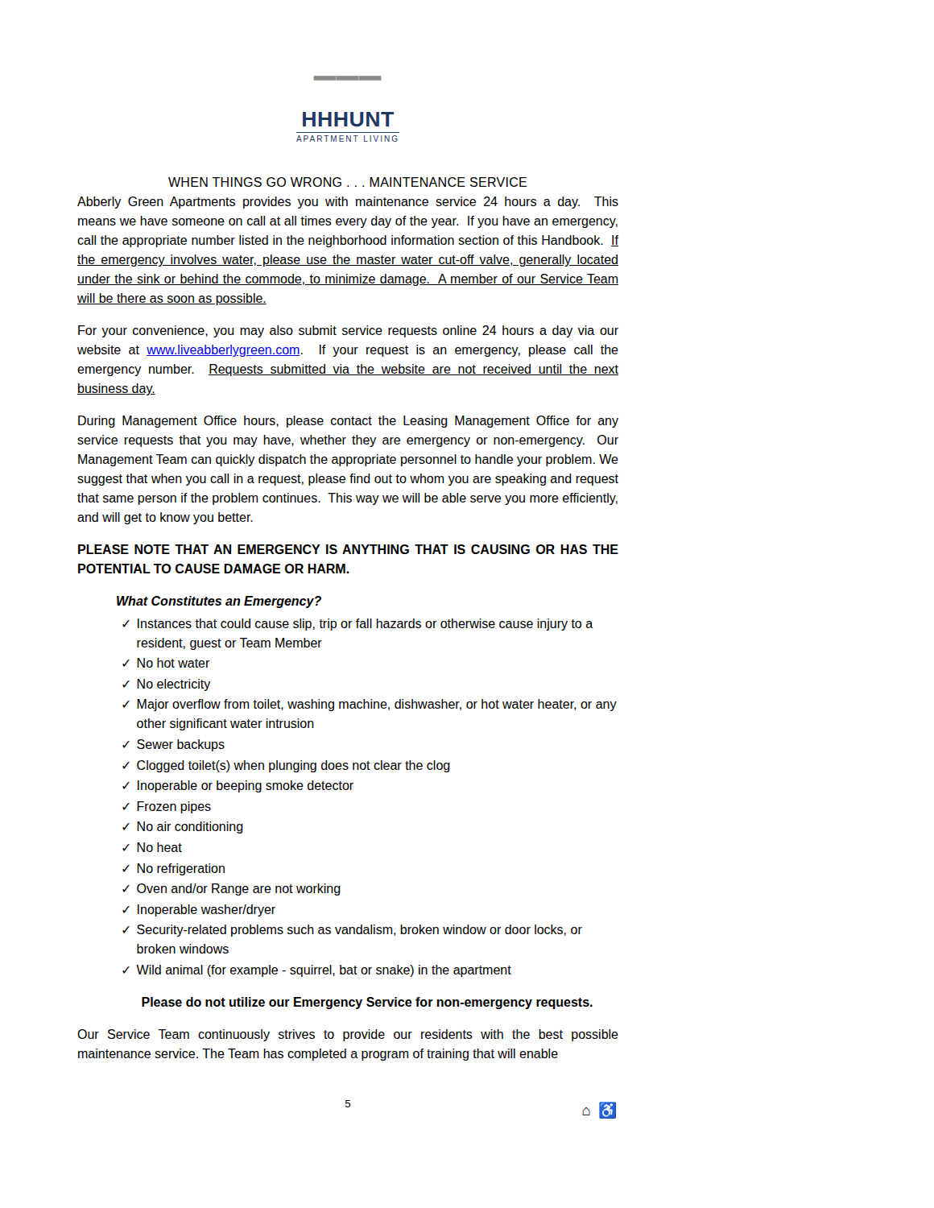▔▔▔
HHHUNT
APARTMENT LIVING
WHEN THINGS GO WRONG . . . MAINTENANCE SERVICE
Abberly Green Apartments provides you with maintenance service 24 hours a day. This means we have someone on call at all times every day of the year. If you have an emergency, call the appropriate number listed in the neighborhood information section of this Handbook. If the emergency involves water, please use the master water cut-off valve, generally located under the sink or behind the commode, to minimize damage. A member of our Service Team will be there as soon as possible.
For your convenience, you may also submit service requests online 24 hours a day via our website at www.liveabberlygreen.com. If your request is an emergency, please call the emergency number. Requests submitted via the website are not received until the next business day.
During Management Office hours, please contact the Leasing Management Office for any service requests that you may have, whether they are emergency or non-emergency. Our Management Team can quickly dispatch the appropriate personnel to handle your problem. We suggest that when you call in a request, please find out to whom you are speaking and request that same person if the problem continues. This way we will be able serve you more efficiently, and will get to know you better.
PLEASE NOTE THAT AN EMERGENCY IS ANYTHING THAT IS CAUSING OR HAS THE POTENTIAL TO CAUSE DAMAGE OR HARM.
What Constitutes an Emergency?
Instances that could cause slip, trip or fall hazards or otherwise cause injury to a resident, guest or Team Member
No hot water
No electricity
Major overflow from toilet, washing machine, dishwasher, or hot water heater, or any other significant water intrusion
Sewer backups
Clogged toilet(s) when plunging does not clear the clog
Inoperable or beeping smoke detector
Frozen pipes
No air conditioning
No heat
No refrigeration
Oven and/or Range are not working
Inoperable washer/dryer
Security-related problems such as vandalism, broken window or door locks, or broken windows
Wild animal (for example - squirrel, bat or snake) in the apartment
Please do not utilize our Emergency Service for non-emergency requests.
Our Service Team continuously strives to provide our residents with the best possible maintenance service. The Team has completed a program of training that will enable
5
⌂ ♿